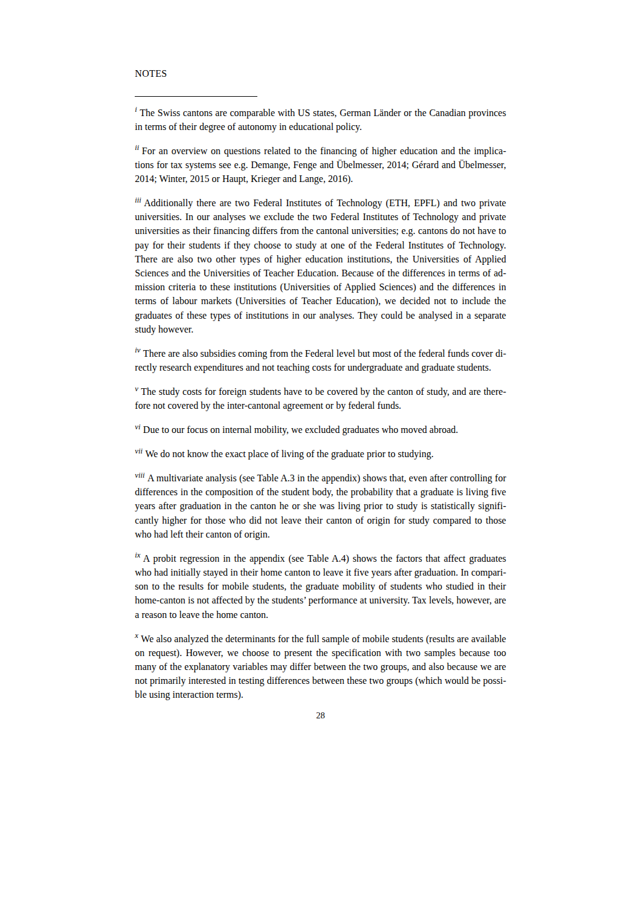Notes
i The Swiss cantons are comparable with US states, German Länder or the Canadian provinces in terms of their degree of autonomy in educational policy.
ii For an overview on questions related to the financing of higher education and the implications for tax systems see e.g. Demange, Fenge and Übelmesser, 2014; Gérard and Übelmesser, 2014; Winter, 2015 or Haupt, Krieger and Lange, 2016).
iii Additionally there are two Federal Institutes of Technology (ETH, EPFL) and two private universities. In our analyses we exclude the two Federal Institutes of Technology and private universities as their financing differs from the cantonal universities; e.g. cantons do not have to pay for their students if they choose to study at one of the Federal Institutes of Technology. There are also two other types of higher education institutions, the Universities of Applied Sciences and the Universities of Teacher Education. Because of the differences in terms of admission criteria to these institutions (Universities of Applied Sciences) and the differences in terms of labour markets (Universities of Teacher Education), we decided not to include the graduates of these types of institutions in our analyses. They could be analysed in a separate study however.
iv There are also subsidies coming from the Federal level but most of the federal funds cover directly research expenditures and not teaching costs for undergraduate and graduate students.
v The study costs for foreign students have to be covered by the canton of study, and are therefore not covered by the inter-cantonal agreement or by federal funds.
vi Due to our focus on internal mobility, we excluded graduates who moved abroad.
vii We do not know the exact place of living of the graduate prior to studying.
viii A multivariate analysis (see Table A.3 in the appendix) shows that, even after controlling for differences in the composition of the student body, the probability that a graduate is living five years after graduation in the canton he or she was living prior to study is statistically significantly higher for those who did not leave their canton of origin for study compared to those who had left their canton of origin.
ix A probit regression in the appendix (see Table A.4) shows the factors that affect graduates who had initially stayed in their home canton to leave it five years after graduation. In comparison to the results for mobile students, the graduate mobility of students who studied in their home-canton is not affected by the students’ performance at university. Tax levels, however, are a reason to leave the home canton.
x We also analyzed the determinants for the full sample of mobile students (results are available on request). However, we choose to present the specification with two samples because too many of the explanatory variables may differ between the two groups, and also because we are not primarily interested in testing differences between these two groups (which would be possible using interaction terms).
28